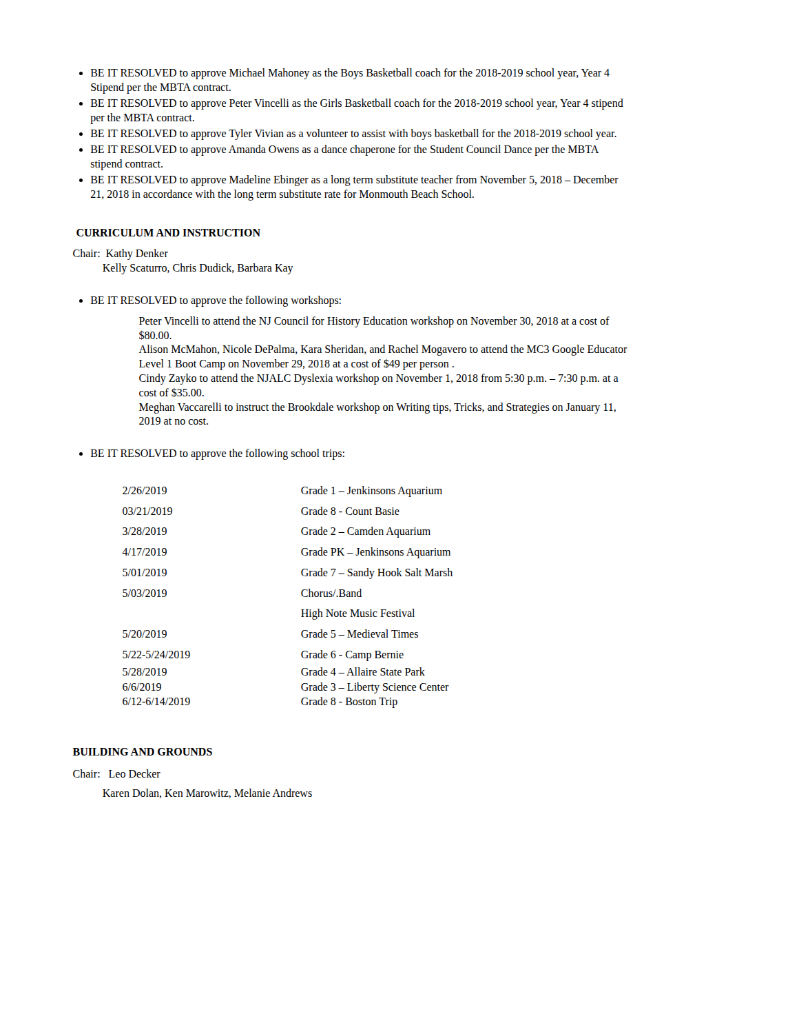BE IT RESOLVED to approve Michael Mahoney as the Boys Basketball coach for the 2018-2019 school year, Year 4 Stipend per the MBTA contract.
BE IT RESOLVED to approve Peter Vincelli as the Girls Basketball coach for the 2018-2019 school year, Year 4 stipend per the MBTA contract.
BE IT RESOLVED to approve Tyler Vivian as a volunteer to assist with boys basketball for the 2018-2019 school year.
BE IT RESOLVED to approve Amanda Owens as a dance chaperone for the Student Council Dance per the MBTA stipend contract.
BE IT RESOLVED to approve Madeline Ebinger as a long term substitute teacher from November 5, 2018 – December 21, 2018 in accordance with the long term substitute rate for Monmouth Beach School.
CURRICULUM AND INSTRUCTION
Chair: Kathy Denker
Kelly Scaturro, Chris Dudick, Barbara Kay
BE IT RESOLVED to approve the following workshops:
Peter Vincelli to attend the NJ Council for History Education workshop on November 30, 2018 at a cost of $80.00.
Alison McMahon, Nicole DePalma, Kara Sheridan, and Rachel Mogavero to attend the MC3 Google Educator Level 1 Boot Camp on November 29, 2018 at a cost of $49 per person .
Cindy Zayko to attend the NJALC Dyslexia workshop on November 1, 2018 from 5:30 p.m. – 7:30 p.m. at a cost of $35.00.
Meghan Vaccarelli to instruct the Brookdale workshop on Writing tips, Tricks, and Strategies on January 11, 2019 at no cost.
BE IT RESOLVED to approve the following school trips:
| 2/26/2019 | Grade 1 – Jenkinsons Aquarium |
| 03/21/2019 | Grade 8 - Count Basie |
| 3/28/2019 | Grade 2 – Camden Aquarium |
| 4/17/2019 | Grade PK – Jenkinsons Aquarium |
| 5/01/2019 | Grade 7 – Sandy Hook Salt Marsh |
| 5/03/2019 | Chorus/.Band |
| | High Note Music Festival |
| 5/20/2019 | Grade 5 – Medieval Times |
| 5/22-5/24/2019 | Grade 6 - Camp Bernie |
| 5/28/2019 | Grade 4 – Allaire State Park |
| 6/6/2019 | Grade 3 – Liberty Science Center |
| 6/12-6/14/2019 | Grade 8 - Boston Trip |
BUILDING AND GROUNDS
Chair: Leo Decker
Karen Dolan, Ken Marowitz, Melanie Andrews